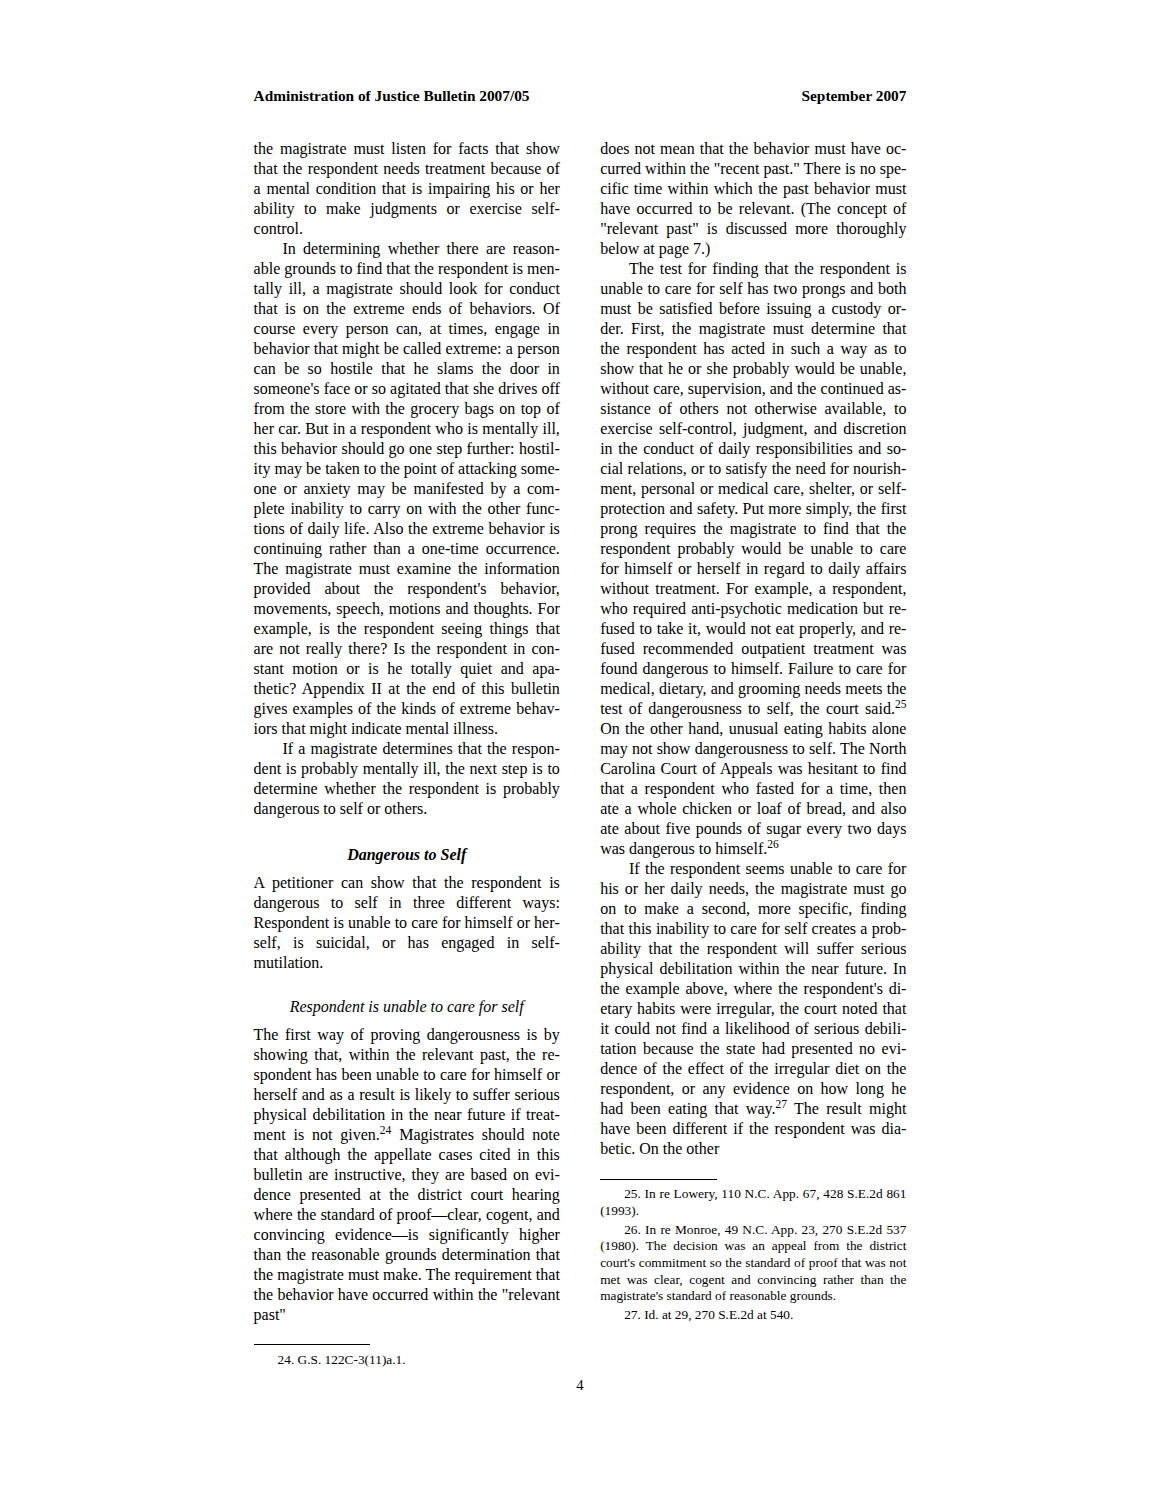Administration of Justice Bulletin 2007/05 September 2007
the magistrate must listen for facts that show that the respondent needs treatment because of a mental condition that is impairing his or her ability to make judgments or exercise self-control.
In determining whether there are reasonable grounds to find that the respondent is mentally ill, a magistrate should look for conduct that is on the extreme ends of behaviors. Of course every person can, at times, engage in behavior that might be called extreme: a person can be so hostile that he slams the door in someone's face or so agitated that she drives off from the store with the grocery bags on top of her car. But in a respondent who is mentally ill, this behavior should go one step further: hostility may be taken to the point of attacking someone or anxiety may be manifested by a complete inability to carry on with the other functions of daily life. Also the extreme behavior is continuing rather than a one-time occurrence. The magistrate must examine the information provided about the respondent's behavior, movements, speech, motions and thoughts. For example, is the respondent seeing things that are not really there? Is the respondent in constant motion or is he totally quiet and apathetic? Appendix II at the end of this bulletin gives examples of the kinds of extreme behaviors that might indicate mental illness.
If a magistrate determines that the respondent is probably mentally ill, the next step is to determine whether the respondent is probably dangerous to self or others.
Dangerous to Self
A petitioner can show that the respondent is dangerous to self in three different ways: Respondent is unable to care for himself or herself, is suicidal, or has engaged in self-mutilation.
Respondent is unable to care for self
The first way of proving dangerousness is by showing that, within the relevant past, the respondent has been unable to care for himself or herself and as a result is likely to suffer serious physical debilitation in the near future if treatment is not given.24 Magistrates should note that although the appellate cases cited in this bulletin are instructive, they are based on evidence presented at the district court hearing where the standard of proof—clear, cogent, and convincing evidence—is significantly higher than the reasonable grounds determination that the magistrate must make. The requirement that the behavior have occurred within the "relevant past"
24. G.S. 122C-3(11)a.1.
does not mean that the behavior must have occurred within the "recent past." There is no specific time within which the past behavior must have occurred to be relevant. (The concept of "relevant past" is discussed more thoroughly below at page 7.)
The test for finding that the respondent is unable to care for self has two prongs and both must be satisfied before issuing a custody order. First, the magistrate must determine that the respondent has acted in such a way as to show that he or she probably would be unable, without care, supervision, and the continued assistance of others not otherwise available, to exercise self-control, judgment, and discretion in the conduct of daily responsibilities and social relations, or to satisfy the need for nourishment, personal or medical care, shelter, or self-protection and safety. Put more simply, the first prong requires the magistrate to find that the respondent probably would be unable to care for himself or herself in regard to daily affairs without treatment. For example, a respondent, who required anti-psychotic medication but refused to take it, would not eat properly, and refused recommended outpatient treatment was found dangerous to himself. Failure to care for medical, dietary, and grooming needs meets the test of dangerousness to self, the court said.25 On the other hand, unusual eating habits alone may not show dangerousness to self. The North Carolina Court of Appeals was hesitant to find that a respondent who fasted for a time, then ate a whole chicken or loaf of bread, and also ate about five pounds of sugar every two days was dangerous to himself.26
If the respondent seems unable to care for his or her daily needs, the magistrate must go on to make a second, more specific, finding that this inability to care for self creates a probability that the respondent will suffer serious physical debilitation within the near future. In the example above, where the respondent's dietary habits were irregular, the court noted that it could not find a likelihood of serious debilitation because the state had presented no evidence of the effect of the irregular diet on the respondent, or any evidence on how long he had been eating that way.27 The result might have been different if the respondent was diabetic. On the other
25. In re Lowery, 110 N.C. App. 67, 428 S.E.2d 861 (1993).
26. In re Monroe, 49 N.C. App. 23, 270 S.E.2d 537 (1980). The decision was an appeal from the district court's commitment so the standard of proof that was not met was clear, cogent and convincing rather than the magistrate's standard of reasonable grounds.
27. Id. at 29, 270 S.E.2d at 540.
4